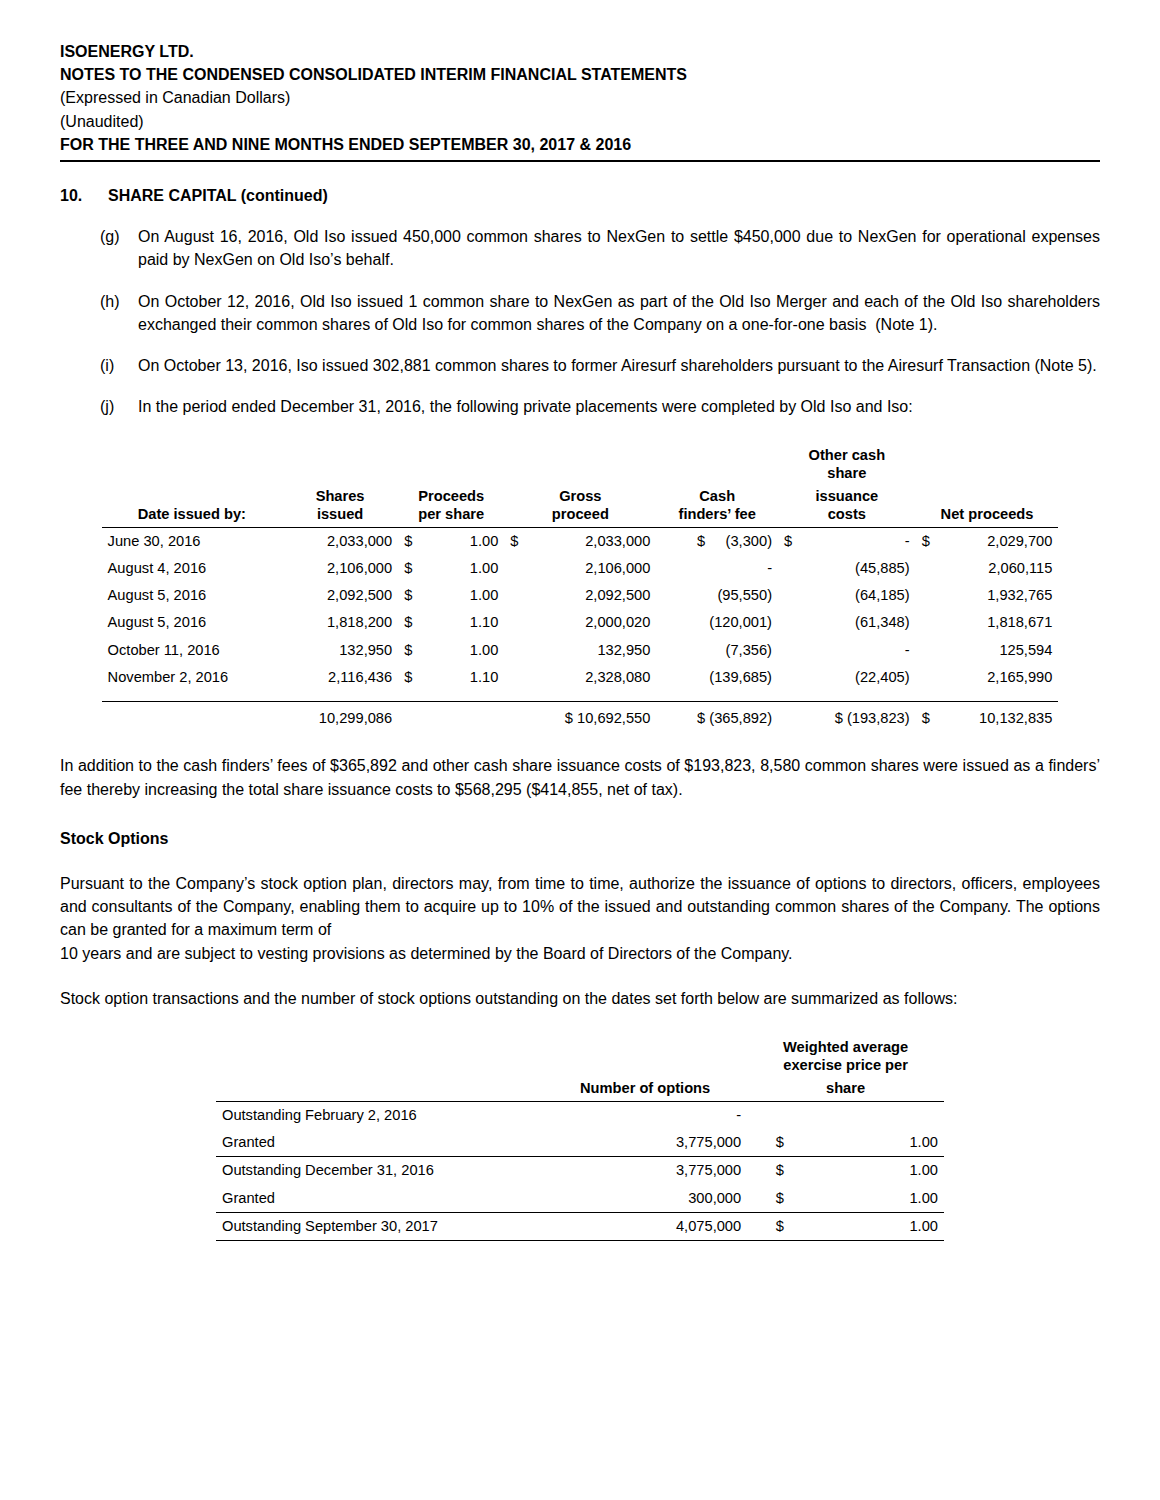ISOENERGY LTD.
NOTES TO THE CONDENSED CONSOLIDATED INTERIM FINANCIAL STATEMENTS
(Expressed in Canadian Dollars)
(Unaudited)
FOR THE THREE AND NINE MONTHS ENDED SEPTEMBER 30, 2017 & 2016
10. SHARE CAPITAL (continued)
(g) On August 16, 2016, Old Iso issued 450,000 common shares to NexGen to settle $450,000 due to NexGen for operational expenses paid by NexGen on Old Iso’s behalf.
(h) On October 12, 2016, Old Iso issued 1 common share to NexGen as part of the Old Iso Merger and each of the Old Iso shareholders exchanged their common shares of Old Iso for common shares of the Company on a one-for-one basis (Note 1).
(i) On October 13, 2016, Iso issued 302,881 common shares to former Airesurf shareholders pursuant to the Airesurf Transaction (Note 5).
(j) In the period ended December 31, 2016, the following private placements were completed by Old Iso and Iso:
| | | | | | Other cash share | |
| --- | --- | --- | --- | --- | --- | --- |
| Date issued by: | Shares issued | Proceeds per share | Gross proceed | Cash finders’ fee | issuance costs | Net proceeds |
| June 30, 2016 | 2,033,000 | $ | 1.00 | $ | 2,033,000 | $ (3,300) | $ | - | $ | 2,029,700 |
| August 4, 2016 | 2,106,000 | $ | 1.00 | | 2,106,000 | - | | (45,885) | | 2,060,115 |
| August 5, 2016 | 2,092,500 | $ | 1.00 | | 2,092,500 | (95,550) | | (64,185) | | 1,932,765 |
| August 5, 2016 | 1,818,200 | $ | 1.10 | | 2,000,020 | (120,001) | | (61,348) | | 1,818,671 |
| October 11, 2016 | 132,950 | $ | 1.00 | | 132,950 | (7,356) | | - | | 125,594 |
| November 2, 2016 | 2,116,436 | $ | 1.10 | | 2,328,080 | (139,685) | | (22,405) | | 2,165,990 |
| | 10,299,086 | | | | $ 10,692,550 | $ (365,892) | | $ (193,823) | $ | 10,132,835 |
In addition to the cash finders’ fees of $365,892 and other cash share issuance costs of $193,823, 8,580 common shares were issued as a finders’ fee thereby increasing the total share issuance costs to $568,295 ($414,855, net of tax).
Stock Options
Pursuant to the Company’s stock option plan, directors may, from time to time, authorize the issuance of options to directors, officers, employees and consultants of the Company, enabling them to acquire up to 10% of the issued and outstanding common shares of the Company. The options can be granted for a maximum term of
10 years and are subject to vesting provisions as determined by the Board of Directors of the Company.
Stock option transactions and the number of stock options outstanding on the dates set forth below are summarized as follows:
| | | Weighted average exercise price per |
| --- | --- | --- |
| | Number of options | share |
| Outstanding February 2, 2016 | - | | |
| Granted | 3,775,000 | $ | 1.00 |
| Outstanding December 31, 2016 | 3,775,000 | $ | 1.00 |
| Granted | 300,000 | $ | 1.00 |
| Outstanding September 30, 2017 | 4,075,000 | $ | 1.00 |